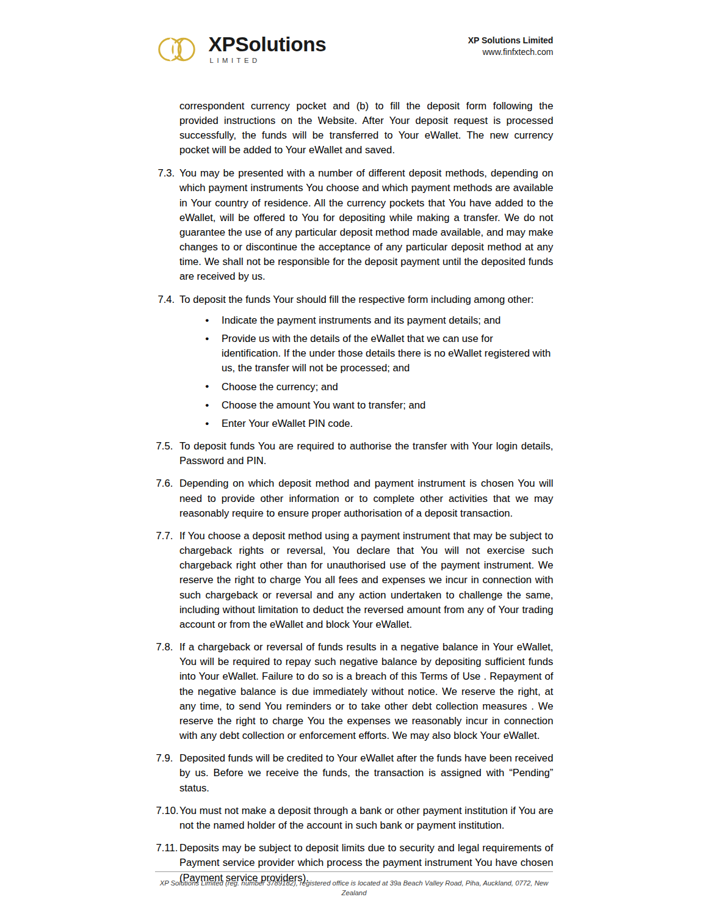XPSolutions
LIMITED
XP Solutions Limited
www.finfxtech.com
correspondent currency pocket and (b) to fill the deposit form following the provided instructions on the Website. After Your deposit request is processed successfully, the funds will be transferred to Your eWallet. The new currency pocket will be added to Your eWallet and saved.
7.3. You may be presented with a number of different deposit methods, depending on which payment instruments You choose and which payment methods are available in Your country of residence. All the currency pockets that You have added to the eWallet, will be offered to You for depositing while making a transfer. We do not guarantee the use of any particular deposit method made available, and may make changes to or discontinue the acceptance of any particular deposit method at any time. We shall not be responsible for the deposit payment until the deposited funds are received by us.
7.4. To deposit the funds Your should fill the respective form including among other:
Indicate the payment instruments and its payment details; and
Provide us with the details of the eWallet that we can use for identification. If the under those details there is no eWallet registered with us, the transfer will not be processed; and
Choose the currency; and
Choose the amount You want to transfer; and
Enter Your eWallet PIN code.
7.5. To deposit funds You are required to authorise the transfer with Your login details, Password and PIN.
7.6. Depending on which deposit method and payment instrument is chosen You will need to provide other information or to complete other activities that we may reasonably require to ensure proper authorisation of a deposit transaction.
7.7. If You choose a deposit method using a payment instrument that may be subject to chargeback rights or reversal, You declare that You will not exercise such chargeback right other than for unauthorised use of the payment instrument. We reserve the right to charge You all fees and expenses we incur in connection with such chargeback or reversal and any action undertaken to challenge the same, including without limitation to deduct the reversed amount from any of Your trading account or from the eWallet and block Your eWallet.
7.8. If a chargeback or reversal of funds results in a negative balance in Your eWallet, You will be required to repay such negative balance by depositing sufficient funds into Your eWallet. Failure to do so is a breach of this Terms of Use . Repayment of the negative balance is due immediately without notice. We reserve the right, at any time, to send You reminders or to take other debt collection measures . We reserve the right to charge You the expenses we reasonably incur in connection with any debt collection or enforcement efforts. We may also block Your eWallet.
7.9. Deposited funds will be credited to Your eWallet after the funds have been received by us. Before we receive the funds, the transaction is assigned with “Pending” status.
7.10. You must not make a deposit through a bank or other payment institution if You are not the named holder of the account in such bank or payment institution.
7.11. Deposits may be subject to deposit limits due to security and legal requirements of Payment service provider which process the payment instrument You have chosen (Payment service providers).
XP Solutions Limited (reg. number 3789182), registered office is located at 39a Beach Valley Road, Piha, Auckland, 0772, New Zealand